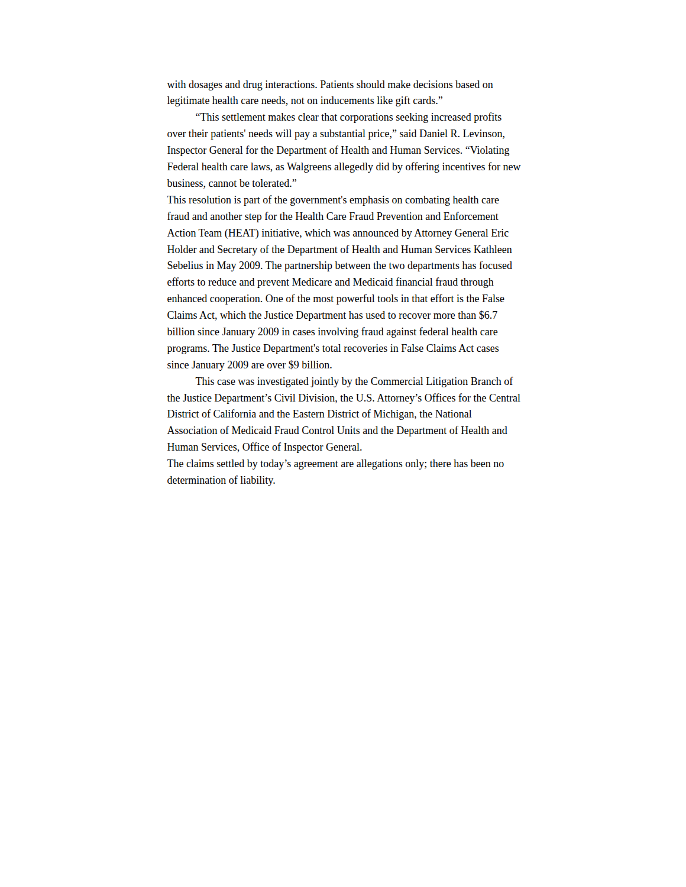with dosages and drug interactions. Patients should make decisions based on legitimate health care needs, not on inducements like gift cards.”
“This settlement makes clear that corporations seeking increased profits over their patients' needs will pay a substantial price,” said Daniel R. Levinson, Inspector General for the Department of Health and Human Services. “Violating Federal health care laws, as Walgreens allegedly did by offering incentives for new business, cannot be tolerated.”
This resolution is part of the government's emphasis on combating health care fraud and another step for the Health Care Fraud Prevention and Enforcement Action Team (HEAT) initiative, which was announced by Attorney General Eric Holder and Secretary of the Department of Health and Human Services Kathleen Sebelius in May 2009. The partnership between the two departments has focused efforts to reduce and prevent Medicare and Medicaid financial fraud through enhanced cooperation. One of the most powerful tools in that effort is the False Claims Act, which the Justice Department has used to recover more than $6.7 billion since January 2009 in cases involving fraud against federal health care programs. The Justice Department's total recoveries in False Claims Act cases since January 2009 are over $9 billion.
This case was investigated jointly by the Commercial Litigation Branch of the Justice Department’s Civil Division, the U.S. Attorney’s Offices for the Central District of California and the Eastern District of Michigan, the National Association of Medicaid Fraud Control Units and the Department of Health and Human Services, Office of Inspector General.
The claims settled by today’s agreement are allegations only; there has been no determination of liability.